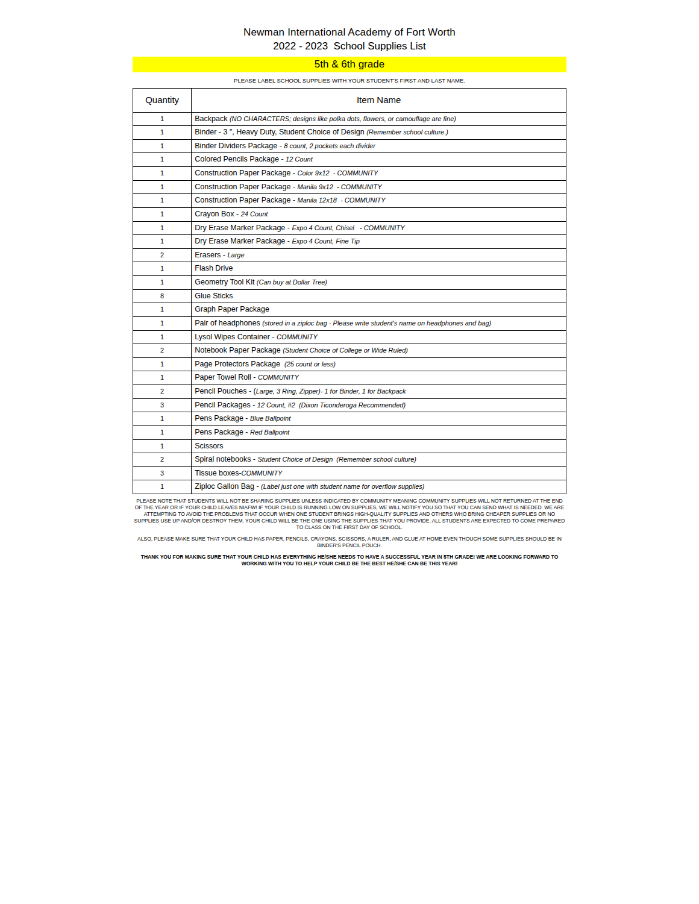Newman International Academy of Fort Worth
2022 - 2023 School Supplies List
5th & 6th grade
PLEASE LABEL SCHOOL SUPPLIES WITH YOUR STUDENT'S FIRST AND LAST NAME.
| Quantity | Item Name |
| --- | --- |
| 1 | Backpack (NO CHARACTERS; designs like polka dots, flowers, or camouflage are fine) |
| 1 | Binder - 3 ", Heavy Duty, Student Choice of Design (Remember school culture.) |
| 1 | Binder Dividers Package - 8 count, 2 pockets each divider |
| 1 | Colored Pencils Package - 12 Count |
| 1 | Construction Paper Package - Color 9x12 - COMMUNITY |
| 1 | Construction Paper Package - Manila 9x12 - COMMUNITY |
| 1 | Construction Paper Package - Manila 12x18 - COMMUNITY |
| 1 | Crayon Box - 24 Count |
| 1 | Dry Erase Marker Package - Expo 4 Count, Chisel - COMMUNITY |
| 1 | Dry Erase Marker Package - Expo 4 Count, Fine Tip |
| 2 | Erasers - Large |
| 1 | Flash Drive |
| 1 | Geometry Tool Kit (Can buy at Dollar Tree) |
| 8 | Glue Sticks |
| 1 | Graph Paper Package |
| 1 | Pair of headphones (stored in a ziploc bag - Please write student's name on headphones and bag) |
| 1 | Lysol Wipes Container - COMMUNITY |
| 2 | Notebook Paper Package (Student Choice of College or Wide Ruled) |
| 1 | Page Protectors Package (25 count or less) |
| 1 | Paper Towel Roll - COMMUNITY |
| 2 | Pencil Pouches - ( Large, 3 Ring, Zipper)- 1 for Binder, 1 for Backpack |
| 3 | Pencil Packages - 12 Count, #2 (Dixon Ticonderoga Recommended) |
| 1 | Pens Package - Blue Ballpoint |
| 1 | Pens Package - Red Ballpoint |
| 1 | Scissors |
| 2 | Spiral notebooks - Student Choice of Design (Remember school culture) |
| 3 | Tissue boxes- COMMUNITY |
| 1 | Ziploc Gallon Bag - (Label just one with student name for overflow supplies) |
Please note that students will not be sharing supplies unless indicated by community meaning community supplies will not returned at the end of the year or if your child leaves NIAFW! If your child is running low on supplies, we will notify you so that you can send what is needed. We are attempting to avoid the problems that occur when one student brings high-quality supplies and others who bring cheaper supplies or no supplies use up and/or destroy them. Your child will be the one using the supplies that you provide. All students are expected to come prepared to class on the first day of school.
Also, please make sure that your child has paper, pencils, crayons, scissors, a ruler, and glue at home even though some supplies should be in binder's pencil pouch.
Thank you for making sure that your child has everything he/she needs to have a successful year in 5th grade! We are looking forward to working with you to help your child be the best he/she can be this year!